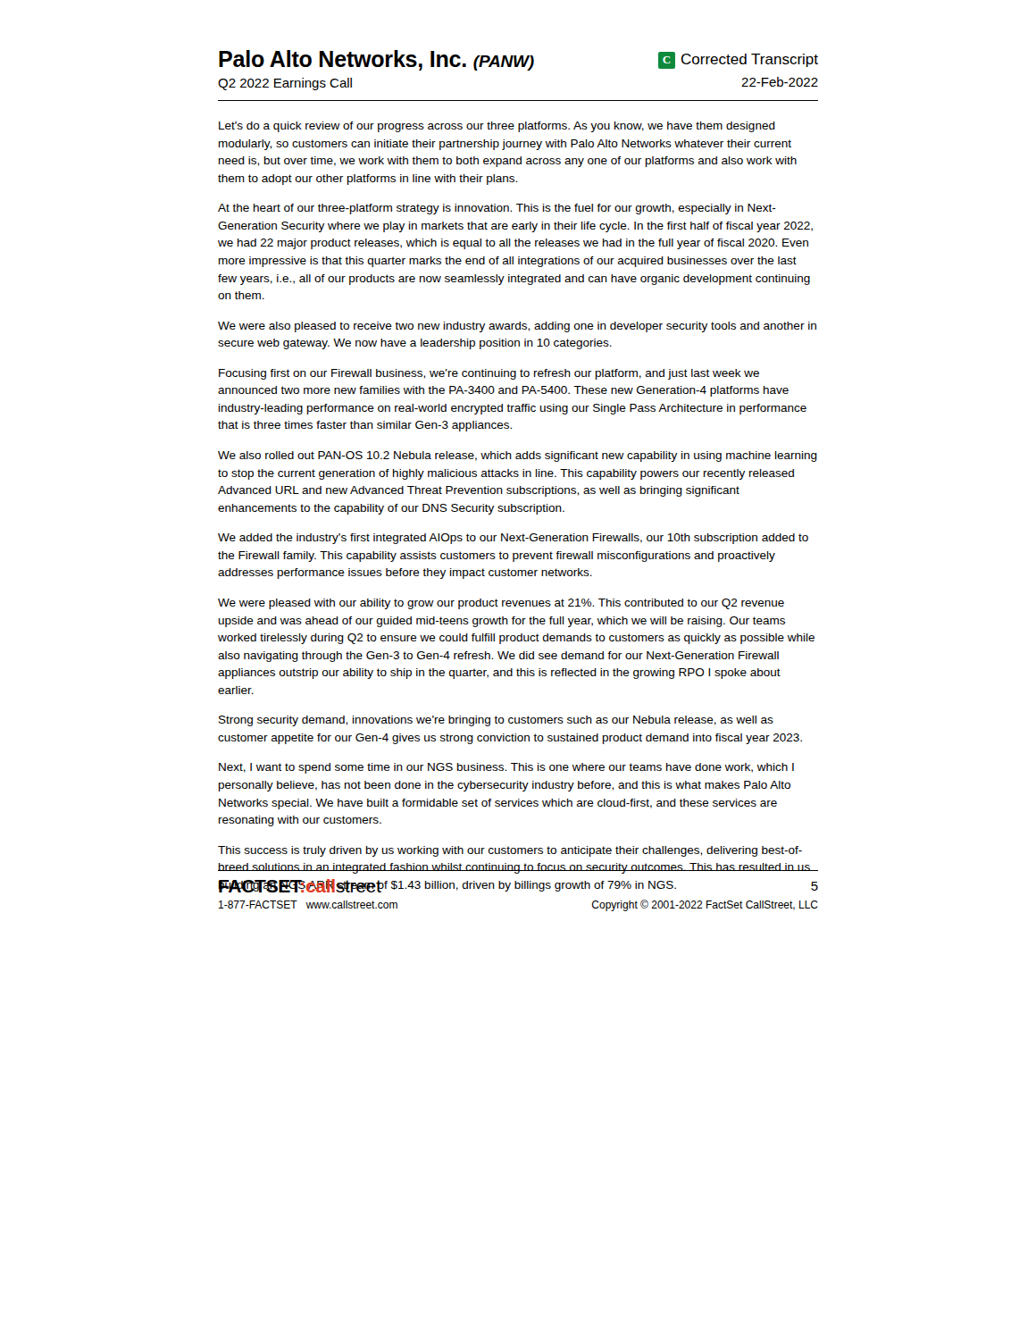Palo Alto Networks, Inc. (PANW)
Q2 2022 Earnings Call
C Corrected Transcript
22-Feb-2022
Let's do a quick review of our progress across our three platforms. As you know, we have them designed modularly, so customers can initiate their partnership journey with Palo Alto Networks whatever their current need is, but over time, we work with them to both expand across any one of our platforms and also work with them to adopt our other platforms in line with their plans.
At the heart of our three-platform strategy is innovation. This is the fuel for our growth, especially in Next-Generation Security where we play in markets that are early in their life cycle. In the first half of fiscal year 2022, we had 22 major product releases, which is equal to all the releases we had in the full year of fiscal 2020. Even more impressive is that this quarter marks the end of all integrations of our acquired businesses over the last few years, i.e., all of our products are now seamlessly integrated and can have organic development continuing on them.
We were also pleased to receive two new industry awards, adding one in developer security tools and another in secure web gateway. We now have a leadership position in 10 categories.
Focusing first on our Firewall business, we're continuing to refresh our platform, and just last week we announced two more new families with the PA-3400 and PA-5400. These new Generation-4 platforms have industry-leading performance on real-world encrypted traffic using our Single Pass Architecture in performance that is three times faster than similar Gen-3 appliances.
We also rolled out PAN-OS 10.2 Nebula release, which adds significant new capability in using machine learning to stop the current generation of highly malicious attacks in line. This capability powers our recently released Advanced URL and new Advanced Threat Prevention subscriptions, as well as bringing significant enhancements to the capability of our DNS Security subscription.
We added the industry's first integrated AIOps to our Next-Generation Firewalls, our 10th subscription added to the Firewall family. This capability assists customers to prevent firewall misconfigurations and proactively addresses performance issues before they impact customer networks.
We were pleased with our ability to grow our product revenues at 21%. This contributed to our Q2 revenue upside and was ahead of our guided mid-teens growth for the full year, which we will be raising. Our teams worked tirelessly during Q2 to ensure we could fulfill product demands to customers as quickly as possible while also navigating through the Gen-3 to Gen-4 refresh. We did see demand for our Next-Generation Firewall appliances outstrip our ability to ship in the quarter, and this is reflected in the growing RPO I spoke about earlier.
Strong security demand, innovations we're bringing to customers such as our Nebula release, as well as customer appetite for our Gen-4 gives us strong conviction to sustained product demand into fiscal year 2023.
Next, I want to spend some time in our NGS business. This is one where our teams have done work, which I personally believe, has not been done in the cybersecurity industry before, and this is what makes Palo Alto Networks special. We have built a formidable set of services which are cloud-first, and these services are resonating with our customers.
This success is truly driven by us working with our customers to anticipate their challenges, delivering best-of-breed solutions in an integrated fashion whilst continuing to focus on security outcomes. This has resulted in us building an NGS ARR stream of $1.43 billion, driven by billings growth of 79% in NGS.
FACTSET: call street
1-877-FACTSET www.callstreet.com
5
Copyright © 2001-2022 FactSet CallStreet, LLC